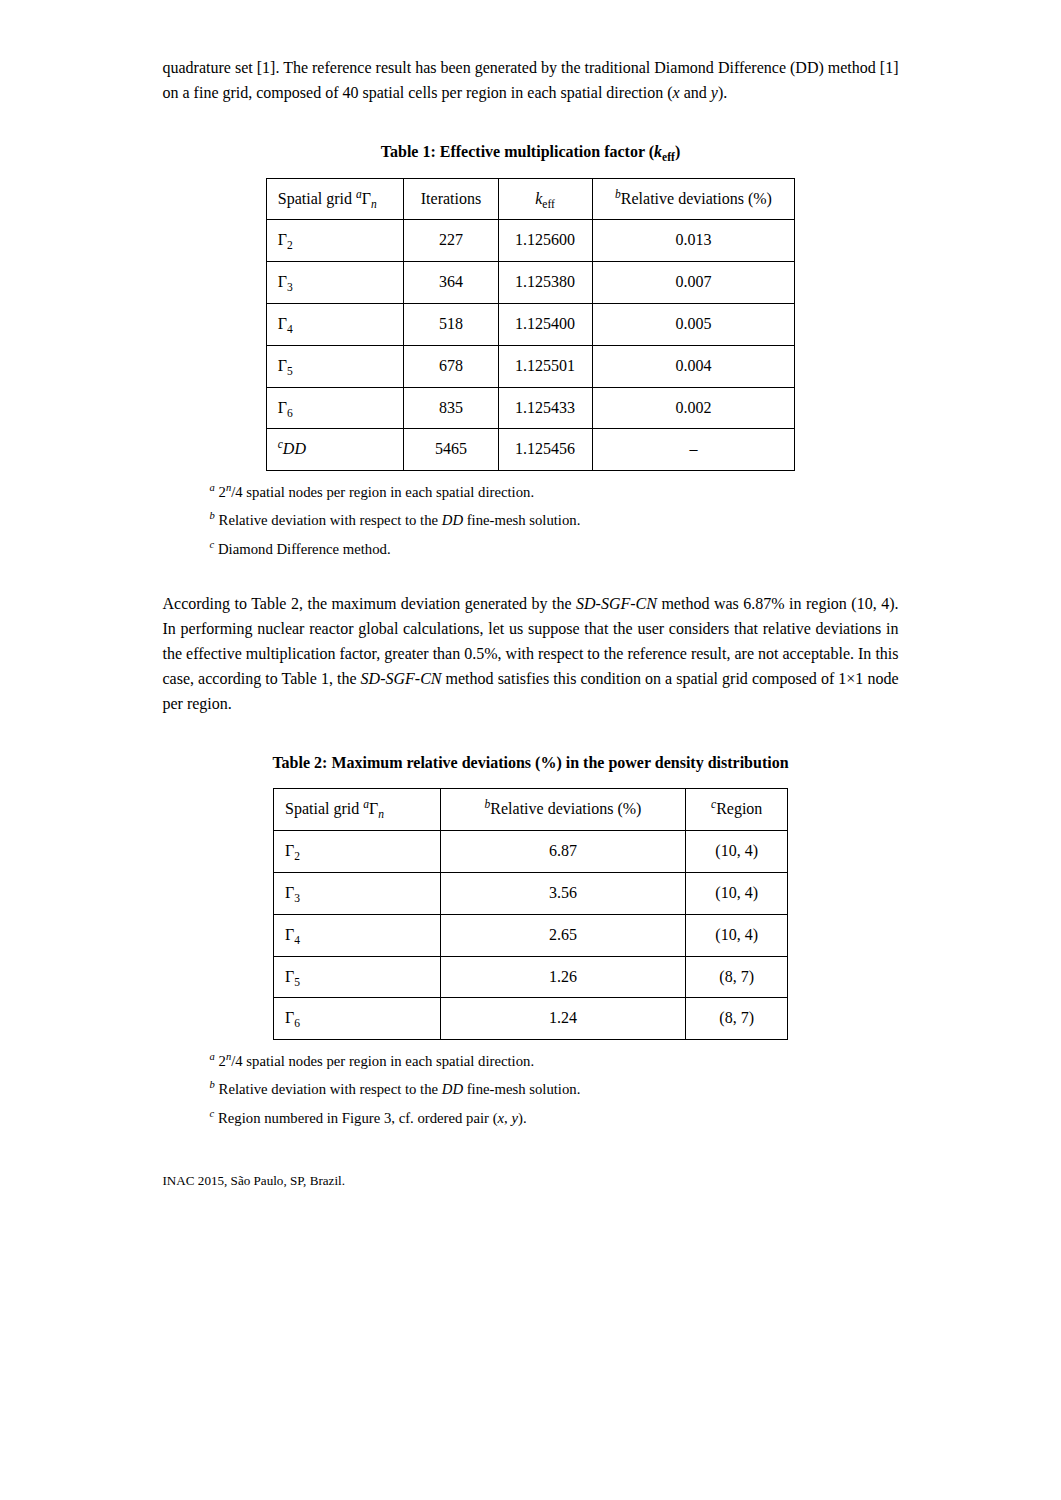quadrature set [1]. The reference result has been generated by the traditional Diamond Difference (DD) method [1] on a fine grid, composed of 40 spatial cells per region in each spatial direction (x and y).
Table 1: Effective multiplication factor (keff)
| Spatial grid a Γ n | Iterations | k eff | b Relative deviations (%) |
| --- | --- | --- | --- |
| Γ 2 | 227 | 1.125600 | 0.013 |
| Γ 3 | 364 | 1.125380 | 0.007 |
| Γ 4 | 518 | 1.125400 | 0.005 |
| Γ 5 | 678 | 1.125501 | 0.004 |
| Γ 6 | 835 | 1.125433 | 0.002 |
| c DD | 5465 | 1.125456 | – |
a 2n/4 spatial nodes per region in each spatial direction.
b Relative deviation with respect to the DD fine-mesh solution.
c Diamond Difference method.
According to Table 2, the maximum deviation generated by the SD-SGF-CN method was 6.87% in region (10, 4). In performing nuclear reactor global calculations, let us suppose that the user considers that relative deviations in the effective multiplication factor, greater than 0.5%, with respect to the reference result, are not acceptable. In this case, according to Table 1, the SD-SGF-CN method satisfies this condition on a spatial grid composed of 1×1 node per region.
Table 2: Maximum relative deviations (%) in the power density distribution
| Spatial grid a Γ n | b Relative deviations (%) | c Region |
| --- | --- | --- |
| Γ 2 | 6.87 | (10, 4) |
| Γ 3 | 3.56 | (10, 4) |
| Γ 4 | 2.65 | (10, 4) |
| Γ 5 | 1.26 | (8, 7) |
| Γ 6 | 1.24 | (8, 7) |
a 2n/4 spatial nodes per region in each spatial direction.
b Relative deviation with respect to the DD fine-mesh solution.
c Region numbered in Figure 3, cf. ordered pair (x, y).
INAC 2015, São Paulo, SP, Brazil.